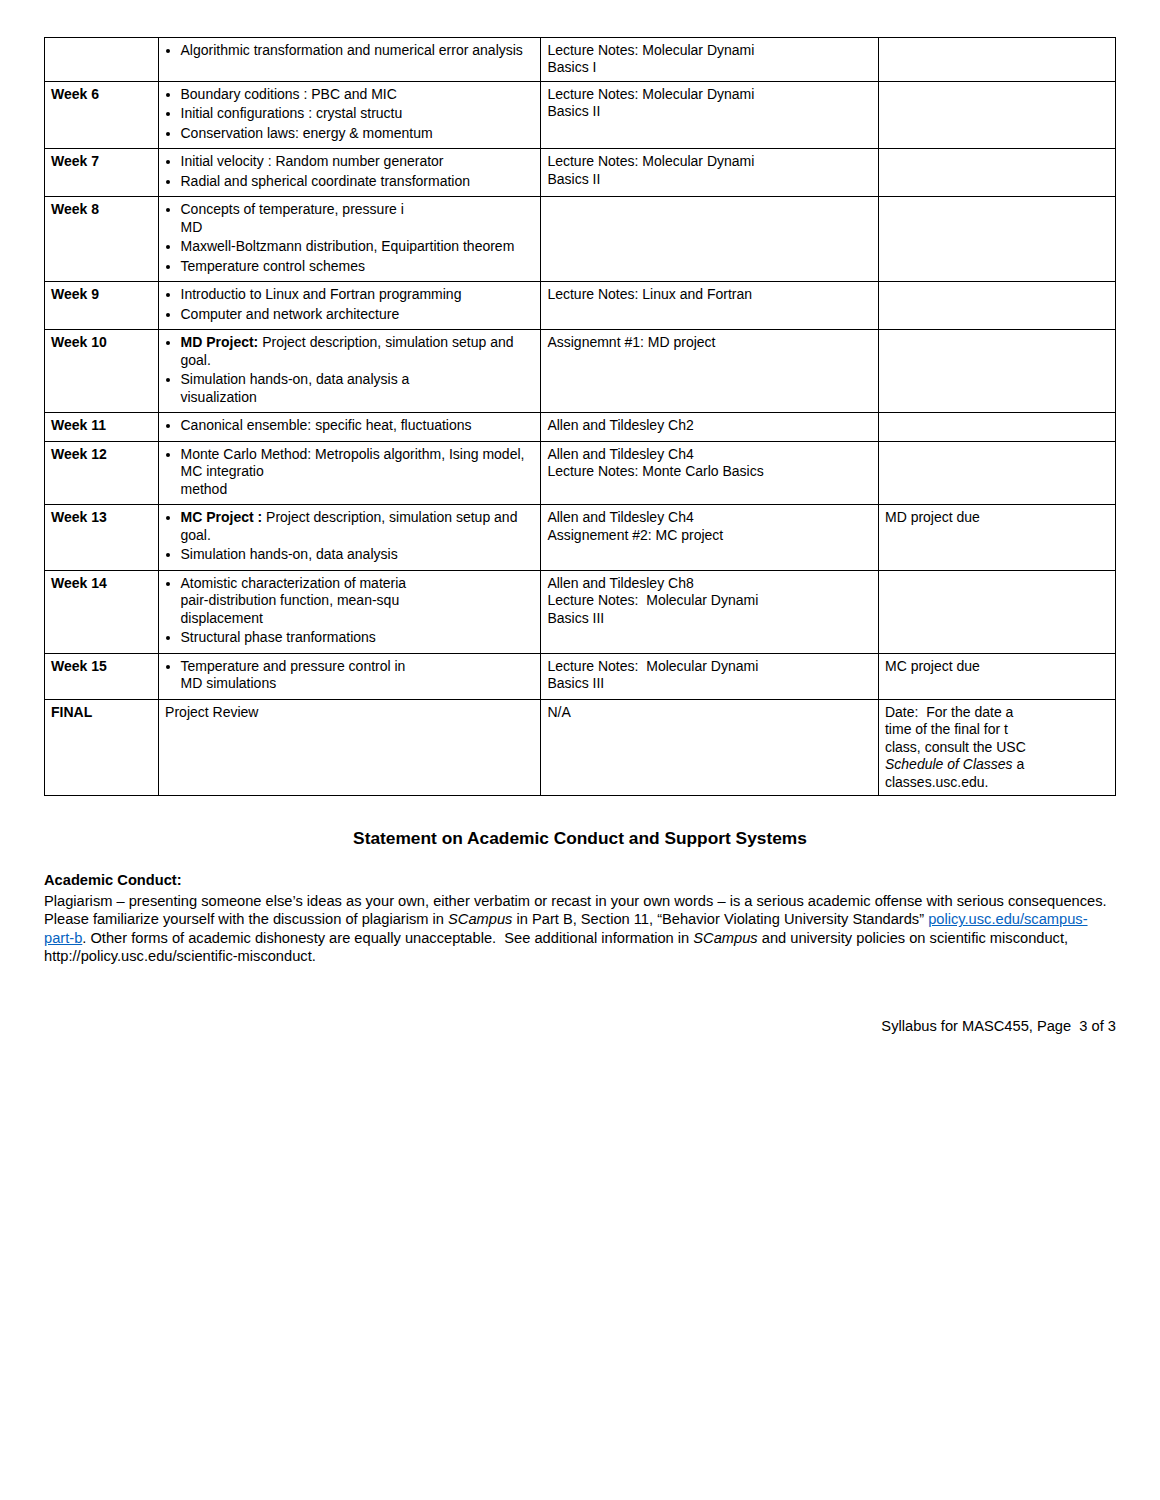| | Algorithmic transformation and numerical error analysis | Lecture Notes: Molecular Dynami Basics I | |
| Week 6 | Boundary coditions : PBC and MIC Initial configurations : crystal structu Conservation laws: energy & momentum | Lecture Notes: Molecular Dynami Basics II | |
| Week 7 | Initial velocity : Random number generator Radial and spherical coordinate transformation | Lecture Notes: Molecular Dynami Basics II | |
| Week 8 | Concepts of temperature, pressure i MD Maxwell-Boltzmann distribution, Equipartition theorem Temperature control schemes | | |
| Week 9 | Introductio to Linux and Fortran programming Computer and network architecture | Lecture Notes: Linux and Fortran | |
| Week 10 | MD Project: Project description, simulation setup and goal. Simulation hands-on, data analysis a visualization | Assignemnt #1: MD project | |
| Week 11 | Canonical ensemble: specific heat, fluctuations | Allen and Tildesley Ch2 | |
| Week 12 | Monte Carlo Method: Metropolis algorithm, Ising model, MC integratio method | Allen and Tildesley Ch4 Lecture Notes: Monte Carlo Basics | |
| Week 13 | MC Project : Project description, simulation setup and goal. Simulation hands-on, data analysis | Allen and Tildesley Ch4 Assignement #2: MC project | MD project due |
| Week 14 | Atomistic characterization of materia pair-distribution function, mean-squ displacement Structural phase tranformations | Allen and Tildesley Ch8 Lecture Notes: Molecular Dynami Basics III | |
| Week 15 | Temperature and pressure control in MD simulations | Lecture Notes: Molecular Dynami Basics III | MC project due |
| FINAL | Project Review | N/A | Date: For the date a time of the final for t class, consult the USC Schedule of Classes a classes.usc.edu. |
Statement on Academic Conduct and Support Systems
Academic Conduct:
Plagiarism – presenting someone else’s ideas as your own, either verbatim or recast in your own words – is a serious academic offense with serious consequences. Please familiarize yourself with the discussion of plagiarism in SCampus in Part B, Section 11, “Behavior Violating University Standards” policy.usc.edu/scampus-part-b. Other forms of academic dishonesty are equally unacceptable. See additional information in SCampus and university policies on scientific misconduct, http://policy.usc.edu/scientific-misconduct.
Syllabus for MASC455, Page 3 of 3